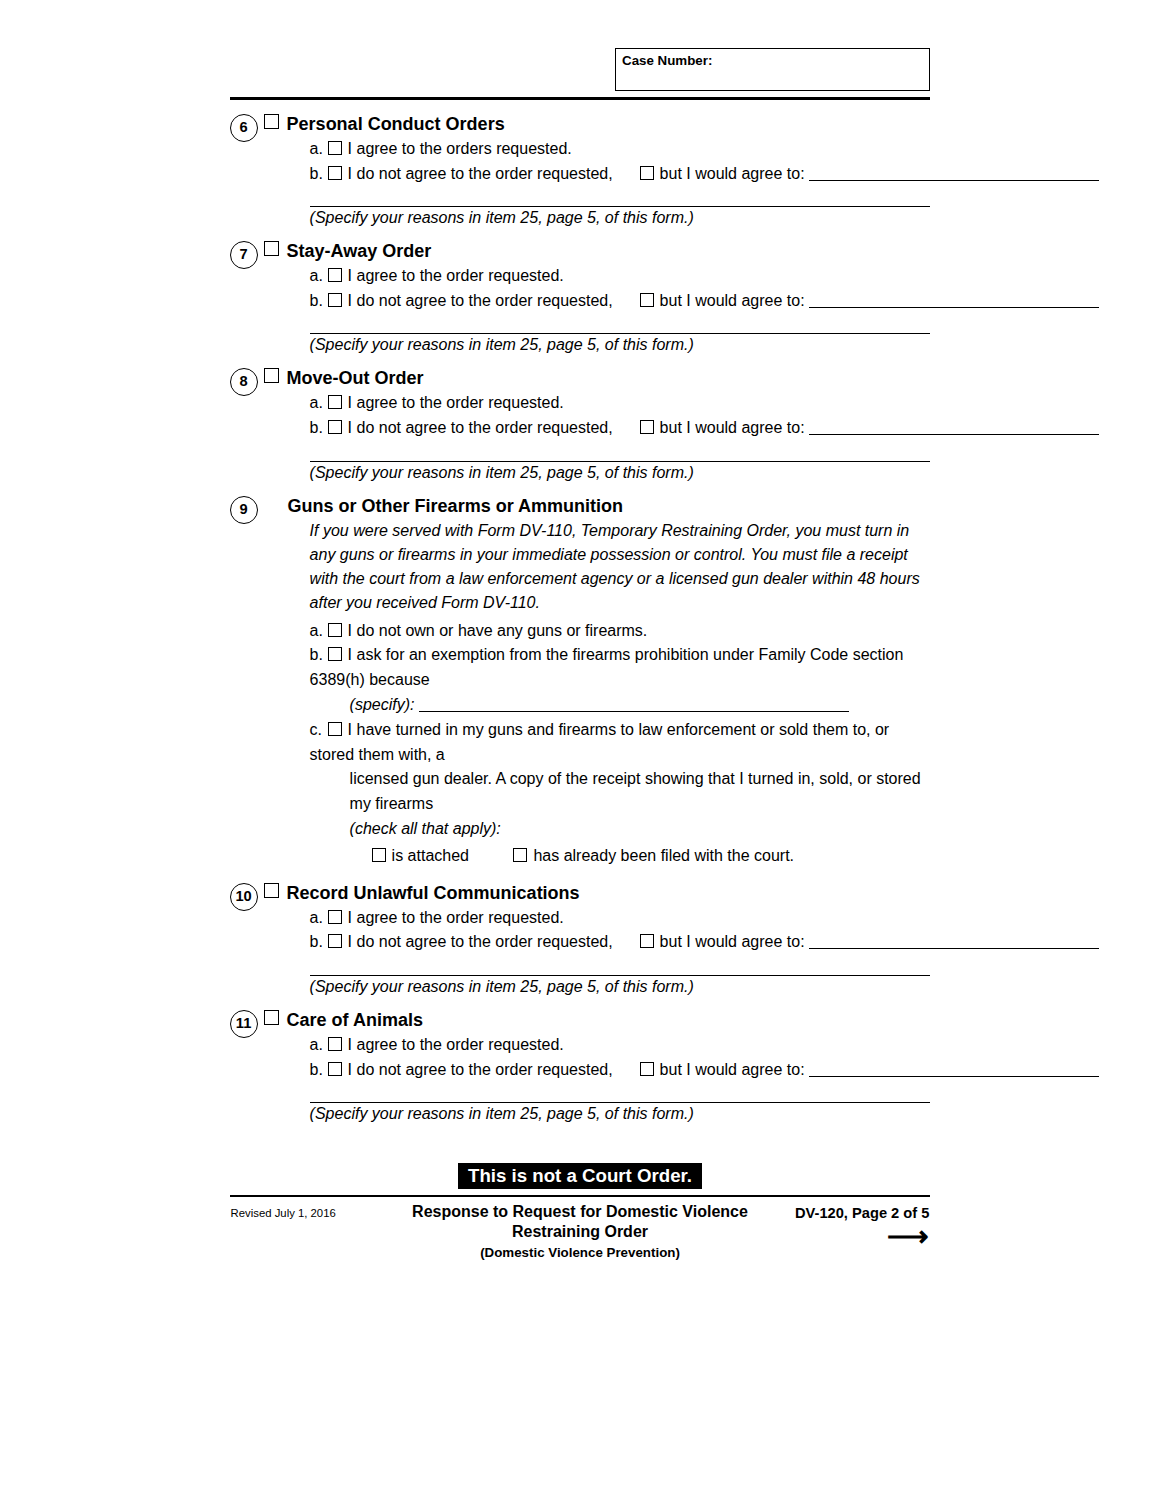Case Number:
6
Personal Conduct Orders
a. I agree to the orders requested.
b. I do not agree to the order requested,
but I would agree to:
(Specify your reasons in item 25, page 5, of this form.)
7
Stay-Away Order
a. I agree to the order requested.
b. I do not agree to the order requested,
but I would agree to:
(Specify your reasons in item 25, page 5, of this form.)
8
Move-Out Order
a. I agree to the order requested.
b. I do not agree to the order requested,
but I would agree to:
(Specify your reasons in item 25, page 5, of this form.)
9
Guns or Other Firearms or Ammunition
If you were served with Form DV-110, Temporary Restraining Order, you must turn in any guns or firearms in your immediate possession or control. You must file a receipt with the court from a law enforcement agency or a licensed gun dealer within 48 hours after you received Form DV-110.
a. I do not own or have any guns or firearms.
b. I ask for an exemption from the firearms prohibition under Family Code section 6389(h) because
(specify):
c. I have turned in my guns and firearms to law enforcement or sold them to, or stored them with, a
licensed gun dealer. A copy of the receipt showing that I turned in, sold, or stored my firearms
(check all that apply):
is attached has already been filed with the court.
10
Record Unlawful Communications
a. I agree to the order requested.
b. I do not agree to the order requested,
but I would agree to:
(Specify your reasons in item 25, page 5, of this form.)
11
Care of Animals
a. I agree to the order requested.
b. I do not agree to the order requested,
but I would agree to:
(Specify your reasons in item 25, page 5, of this form.)
This is not a Court Order.
| Revised July 1, 2016 | Response to Request for Domestic Violence Restraining Order (Domestic Violence Prevention) | DV-120, Page 2 of 5 ⟶ |